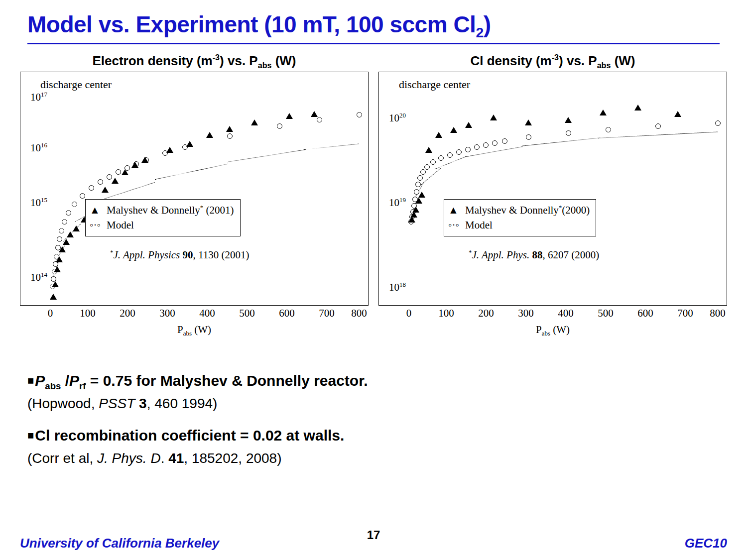Model vs. Experiment (10 mT, 100 sccm Cl2)
Electron density (m-3) vs. Pabs (W)
discharge center
1017 1016 1015 1014
0 100 200 300 400 500 600 700 800
▲Malyshev & Donnelly* (2001)
◦·◦Model
*J. Appl. Physics 90, 1130 (2001)
Pabs (W)
Cl density (m-3) vs. Pabs (W)
discharge center
1020 1019 1018
0 100 200 300 400 500 600 700 800
▲Malyshev & Donnelly*(2000)
◦·◦Model
*J. Appl. Phys. 88, 6207 (2000)
Pabs (W)
■Pabs /Prf = 0.75 for Malyshev & Donnelly reactor.
(Hopwood, PSST 3, 460 1994)
■Cl recombination coefficient = 0.02 at walls.
(Corr et al, J. Phys. D. 41, 185202, 2008)
University of California Berkeley
17
GEC10